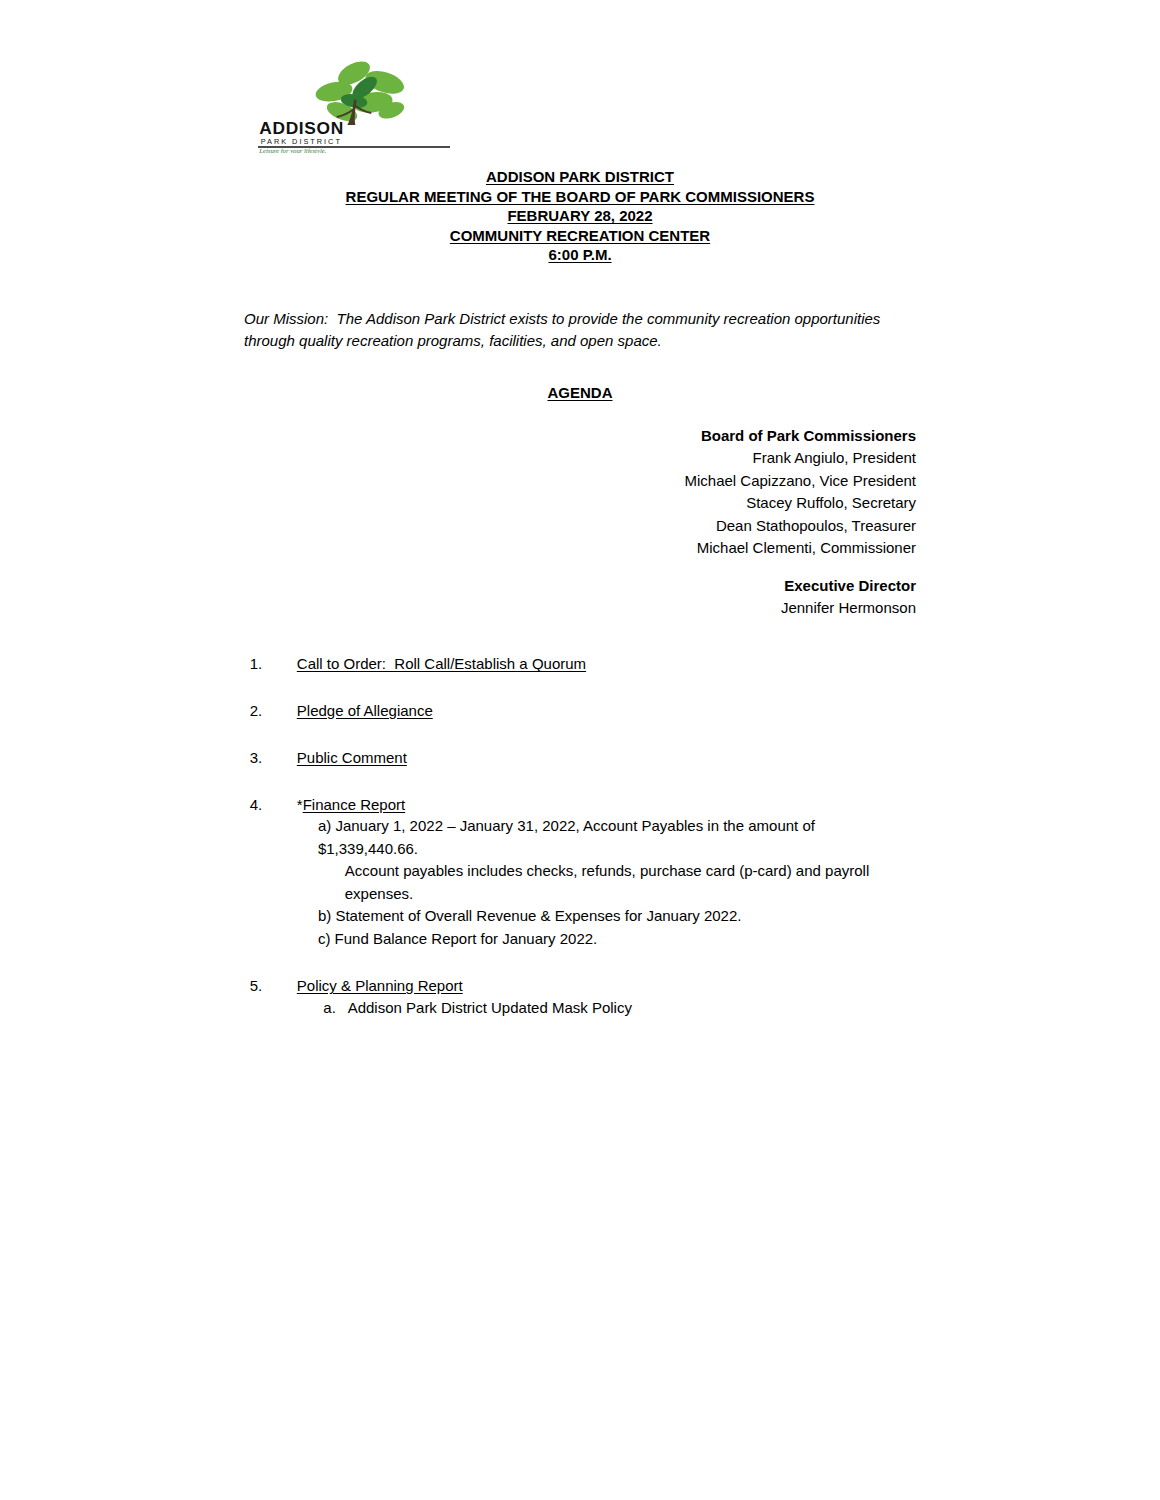ADDISON PARK DISTRICT Leisure for your lifestyle.
ADDISON PARK DISTRICT REGULAR MEETING OF THE BOARD OF PARK COMMISSIONERS FEBRUARY 28, 2022 COMMUNITY RECREATION CENTER 6:00 P.M.
Our Mission: The Addison Park District exists to provide the community recreation opportunities through quality recreation programs, facilities, and open space.
AGENDA
Board of Park Commissioners
Frank Angiulo, President
Michael Capizzano, Vice President
Stacey Ruffolo, Secretary
Dean Stathopoulos, Treasurer
Michael Clementi, Commissioner
Executive Director
Jennifer Hermonson
Call to Order: Roll Call/Establish a Quorum
Pledge of Allegiance
Public Comment
*Finance Report
a) January 1, 2022 – January 31, 2022, Account Payables in the amount of $1,339,440.66. Account payables includes checks, refunds, purchase card (p-card) and payroll expenses. b) Statement of Overall Revenue & Expenses for January 2022.
c) Fund Balance Report for January 2022.
Policy & Planning Report
Addison Park District Updated Mask Policy